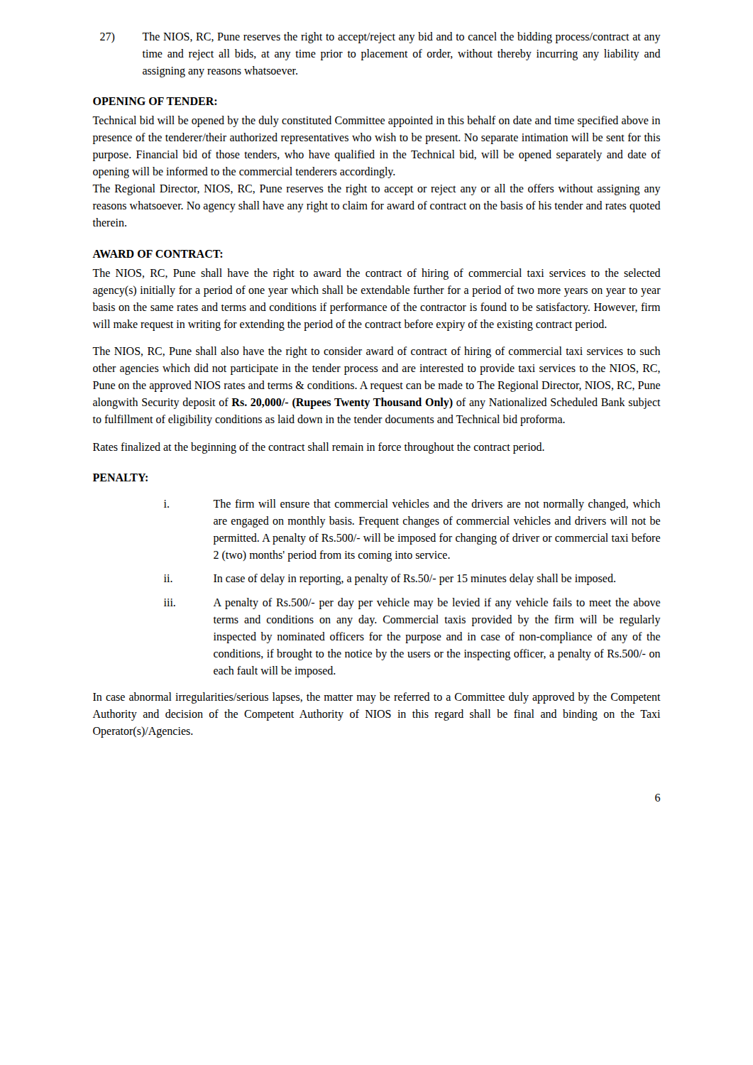27)
The NIOS, RC, Pune reserves the right to accept/reject any bid and to cancel the bidding process/contract at any time and reject all bids, at any time prior to placement of order, without thereby incurring any liability and assigning any reasons whatsoever.
OPENING OF TENDER:
Technical bid will be opened by the duly constituted Committee appointed in this behalf on date and time specified above in presence of the tenderer/their authorized representatives who wish to be present. No separate intimation will be sent for this purpose. Financial bid of those tenders, who have qualified in the Technical bid, will be opened separately and date of opening will be informed to the commercial tenderers accordingly.
The Regional Director, NIOS, RC, Pune reserves the right to accept or reject any or all the offers without assigning any reasons whatsoever. No agency shall have any right to claim for award of contract on the basis of his tender and rates quoted therein.
AWARD OF CONTRACT:
The NIOS, RC, Pune shall have the right to award the contract of hiring of commercial taxi services to the selected agency(s) initially for a period of one year which shall be extendable further for a period of two more years on year to year basis on the same rates and terms and conditions if performance of the contractor is found to be satisfactory. However, firm will make request in writing for extending the period of the contract before expiry of the existing contract period.
The NIOS, RC, Pune shall also have the right to consider award of contract of hiring of commercial taxi services to such other agencies which did not participate in the tender process and are interested to provide taxi services to the NIOS, RC, Pune on the approved NIOS rates and terms & conditions. A request can be made to The Regional Director, NIOS, RC, Pune alongwith Security deposit of Rs. 20,000/- (Rupees Twenty Thousand Only) of any Nationalized Scheduled Bank subject to fulfillment of eligibility conditions as laid down in the tender documents and Technical bid proforma.
Rates finalized at the beginning of the contract shall remain in force throughout the contract period.
PENALTY:
The firm will ensure that commercial vehicles and the drivers are not normally changed, which are engaged on monthly basis. Frequent changes of commercial vehicles and drivers will not be permitted. A penalty of Rs.500/- will be imposed for changing of driver or commercial taxi before 2 (two) months' period from its coming into service.
In case of delay in reporting, a penalty of Rs.50/- per 15 minutes delay shall be imposed.
A penalty of Rs.500/- per day per vehicle may be levied if any vehicle fails to meet the above terms and conditions on any day. Commercial taxis provided by the firm will be regularly inspected by nominated officers for the purpose and in case of non-compliance of any of the conditions, if brought to the notice by the users or the inspecting officer, a penalty of Rs.500/- on each fault will be imposed.
In case abnormal irregularities/serious lapses, the matter may be referred to a Committee duly approved by the Competent Authority and decision of the Competent Authority of NIOS in this regard shall be final and binding on the Taxi Operator(s)/Agencies.
6